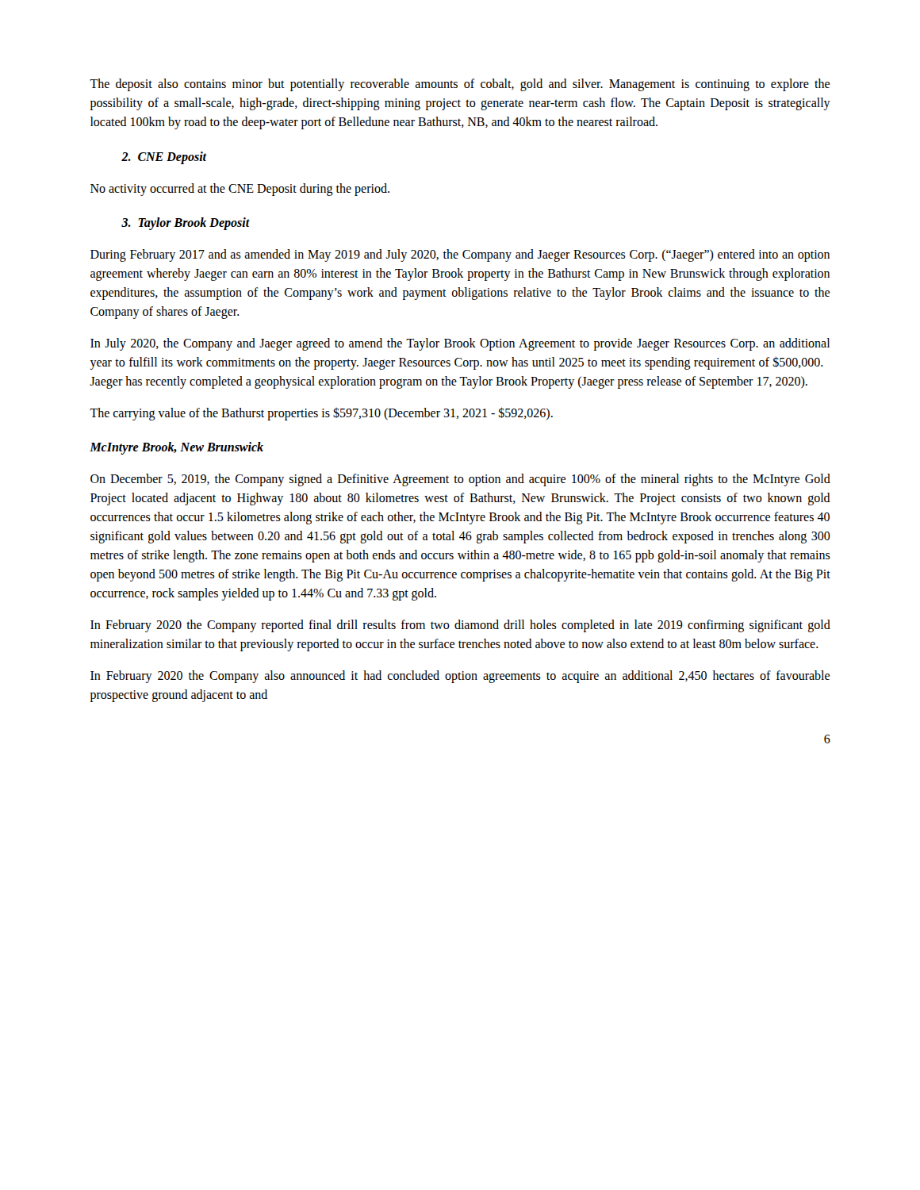The deposit also contains minor but potentially recoverable amounts of cobalt, gold and silver. Management is continuing to explore the possibility of a small-scale, high-grade, direct-shipping mining project to generate near-term cash flow. The Captain Deposit is strategically located 100km by road to the deep-water port of Belledune near Bathurst, NB, and 40km to the nearest railroad.
2. CNE Deposit
No activity occurred at the CNE Deposit during the period.
3. Taylor Brook Deposit
During February 2017 and as amended in May 2019 and July 2020, the Company and Jaeger Resources Corp. (“Jaeger”) entered into an option agreement whereby Jaeger can earn an 80% interest in the Taylor Brook property in the Bathurst Camp in New Brunswick through exploration expenditures, the assumption of the Company’s work and payment obligations relative to the Taylor Brook claims and the issuance to the Company of shares of Jaeger.
In July 2020, the Company and Jaeger agreed to amend the Taylor Brook Option Agreement to provide Jaeger Resources Corp. an additional year to fulfill its work commitments on the property. Jaeger Resources Corp. now has until 2025 to meet its spending requirement of $500,000. Jaeger has recently completed a geophysical exploration program on the Taylor Brook Property (Jaeger press release of September 17, 2020).
The carrying value of the Bathurst properties is $597,310 (December 31, 2021 - $592,026).
McIntyre Brook, New Brunswick
On December 5, 2019, the Company signed a Definitive Agreement to option and acquire 100% of the mineral rights to the McIntyre Gold Project located adjacent to Highway 180 about 80 kilometres west of Bathurst, New Brunswick. The Project consists of two known gold occurrences that occur 1.5 kilometres along strike of each other, the McIntyre Brook and the Big Pit. The McIntyre Brook occurrence features 40 significant gold values between 0.20 and 41.56 gpt gold out of a total 46 grab samples collected from bedrock exposed in trenches along 300 metres of strike length. The zone remains open at both ends and occurs within a 480-metre wide, 8 to 165 ppb gold-in-soil anomaly that remains open beyond 500 metres of strike length. The Big Pit Cu-Au occurrence comprises a chalcopyrite-hematite vein that contains gold. At the Big Pit occurrence, rock samples yielded up to 1.44% Cu and 7.33 gpt gold.
In February 2020 the Company reported final drill results from two diamond drill holes completed in late 2019 confirming significant gold mineralization similar to that previously reported to occur in the surface trenches noted above to now also extend to at least 80m below surface.
In February 2020 the Company also announced it had concluded option agreements to acquire an additional 2,450 hectares of favourable prospective ground adjacent to and
6